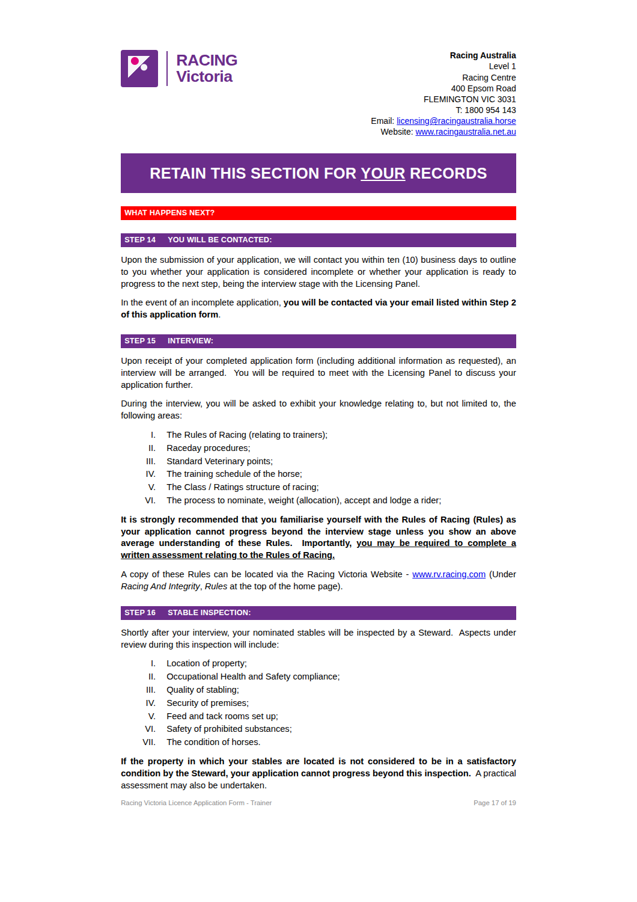RACING Victoria
Racing Australia
Level 1
Racing Centre
400 Epsom Road
FLEMINGTON VIC 3031
T: 1800 954 143
Email: licensing@racingaustralia.horse
Website: www.racingaustralia.net.au
RETAIN THIS SECTION FOR YOUR RECORDS
WHAT HAPPENS NEXT?
STEP 14 YOU WILL BE CONTACTED:
Upon the submission of your application, we will contact you within ten (10) business days to outline to you whether your application is considered incomplete or whether your application is ready to progress to the next step, being the interview stage with the Licensing Panel.
In the event of an incomplete application, you will be contacted via your email listed within Step 2 of this application form.
STEP 15 INTERVIEW:
Upon receipt of your completed application form (including additional information as requested), an interview will be arranged. You will be required to meet with the Licensing Panel to discuss your application further.
During the interview, you will be asked to exhibit your knowledge relating to, but not limited to, the following areas:
I. The Rules of Racing (relating to trainers);
II. Raceday procedures;
III. Standard Veterinary points;
IV. The training schedule of the horse;
V. The Class / Ratings structure of racing;
VI. The process to nominate, weight (allocation), accept and lodge a rider;
It is strongly recommended that you familiarise yourself with the Rules of Racing (Rules) as your application cannot progress beyond the interview stage unless you show an above average understanding of these Rules. Importantly, you may be required to complete a written assessment relating to the Rules of Racing.
A copy of these Rules can be located via the Racing Victoria Website - www.rv.racing.com (Under Racing And Integrity, Rules at the top of the home page).
STEP 16 STABLE INSPECTION:
Shortly after your interview, your nominated stables will be inspected by a Steward. Aspects under review during this inspection will include:
I. Location of property;
II. Occupational Health and Safety compliance;
III. Quality of stabling;
IV. Security of premises;
V. Feed and tack rooms set up;
VI. Safety of prohibited substances;
VII. The condition of horses.
If the property in which your stables are located is not considered to be in a satisfactory condition by the Steward, your application cannot progress beyond this inspection. A practical assessment may also be undertaken.
Racing Victoria Licence Application Form - Trainer
Page 17 of 19